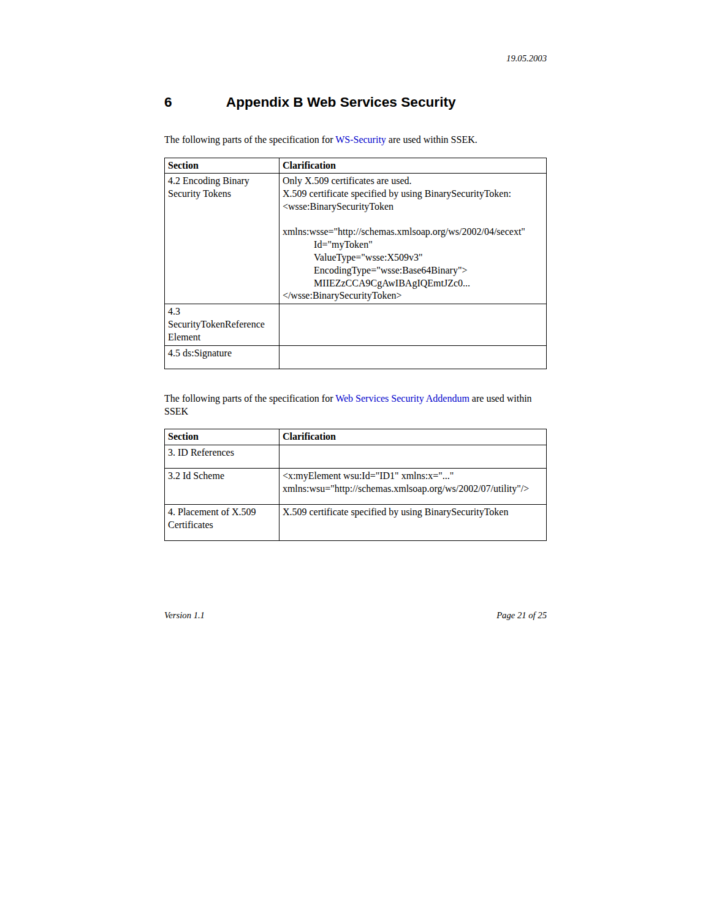19.05.2003
6 Appendix B Web Services Security
The following parts of the specification for WS-Security are used within SSEK.
| Section | Clarification |
| --- | --- |
| 4.2 Encoding Binary Security Tokens | Only X.509 certificates are used. X.509 certificate specified by using BinarySecurityToken: <wsse:BinarySecurityToken xmlns:wsse="http://schemas.xmlsoap.org/ws/2002/04/secext" Id="myToken" ValueType="wsse:X509v3" EncodingType="wsse:Base64Binary"> MIIEZzCCA9CgAwIBAgIQEmtJZc0... </wsse:BinarySecurityToken> |
| 4.3 SecurityTokenReference Element | |
| 4.5 ds:Signature | |
The following parts of the specification for Web Services Security Addendum are used within SSEK
| Section | Clarification |
| --- | --- |
| 3. ID References | |
| 3.2 Id Scheme | <x:myElement wsu:Id="ID1" xmlns:x="..." xmlns:wsu="http://schemas.xmlsoap.org/ws/2002/07/utility"/> |
| 4. Placement of X.509 Certificates | X.509 certificate specified by using BinarySecurityToken |
Version 1.1 Page 21 of 25